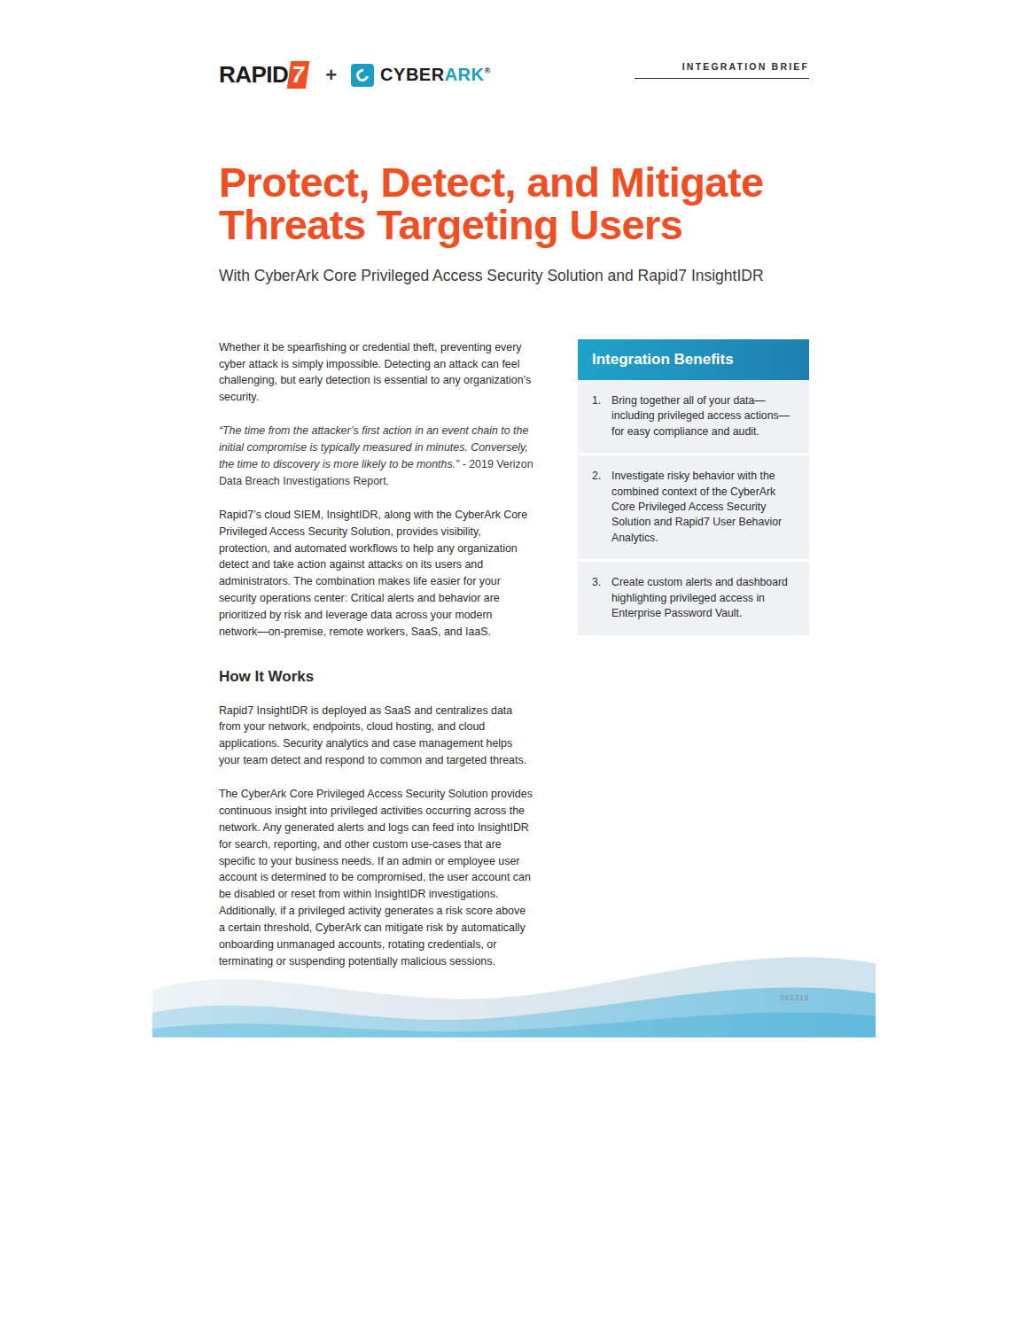RAPID7 + CYBER ARK®
INTEGRATION BRIEF
Protect, Detect, and Mitigate Threats Targeting Users
With CyberArk Core Privileged Access Security Solution and Rapid7 InsightIDR
Whether it be spearfishing or credential theft, preventing every cyber attack is simply impossible. Detecting an attack can feel challenging, but early detection is essential to any organization’s security.
“The time from the attacker’s first action in an event chain to the initial compromise is typically measured in minutes. Conversely, the time to discovery is more likely to be months.” - 2019 Verizon Data Breach Investigations Report.
Rapid7’s cloud SIEM, InsightIDR, along with the CyberArk Core Privileged Access Security Solution, provides visibility, protection, and automated workflows to help any organization detect and take action against attacks on its users and administrators. The combination makes life easier for your security operations center: Critical alerts and behavior are prioritized by risk and leverage data across your modern network—on-premise, remote workers, SaaS, and IaaS.
How It Works
Rapid7 InsightIDR is deployed as SaaS and centralizes data from your network, endpoints, cloud hosting, and cloud applications. Security analytics and case management helps your team detect and respond to common and targeted threats.
The CyberArk Core Privileged Access Security Solution provides continuous insight into privileged activities occurring across the network. Any generated alerts and logs can feed into InsightIDR for search, reporting, and other custom use-cases that are specific to your business needs. If an admin or employee user account is determined to be compromised, the user account can be disabled or reset from within InsightIDR investigations. Additionally, if a privileged activity generates a risk score above a certain threshold, CyberArk can mitigate risk by automatically onboarding unmanaged accounts, rotating credentials, or terminating or suspending potentially malicious sessions.
Integration Benefits
Bring together all of your data—including privileged access actions—for easy compliance and audit.
Investigate risky behavior with the combined context of the CyberArk Core Privileged Access Security Solution and Rapid7 User Behavior Analytics.
Create custom alerts and dashboard highlighting privileged access in Enterprise Password Vault.
061319